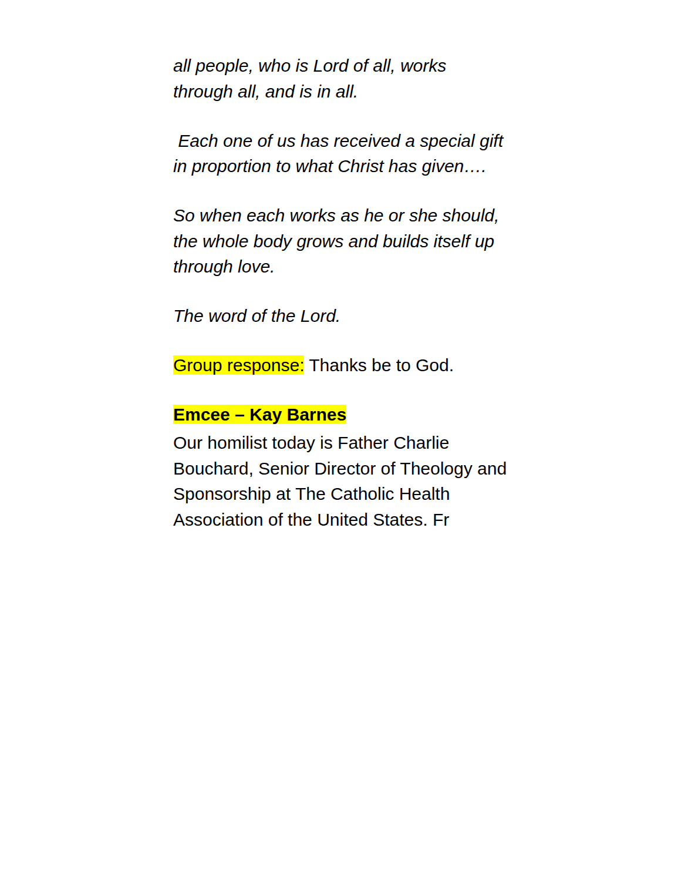all people, who is Lord of all, works through all, and is in all.
Each one of us has received a special gift in proportion to what Christ has given….
So when each works as he or she should, the whole body grows and builds itself up through love.
The word of the Lord.
Group response: Thanks be to God.
Emcee – Kay Barnes
Our homilist today is Father Charlie Bouchard, Senior Director of Theology and Sponsorship at The Catholic Health Association of the United States. Fr